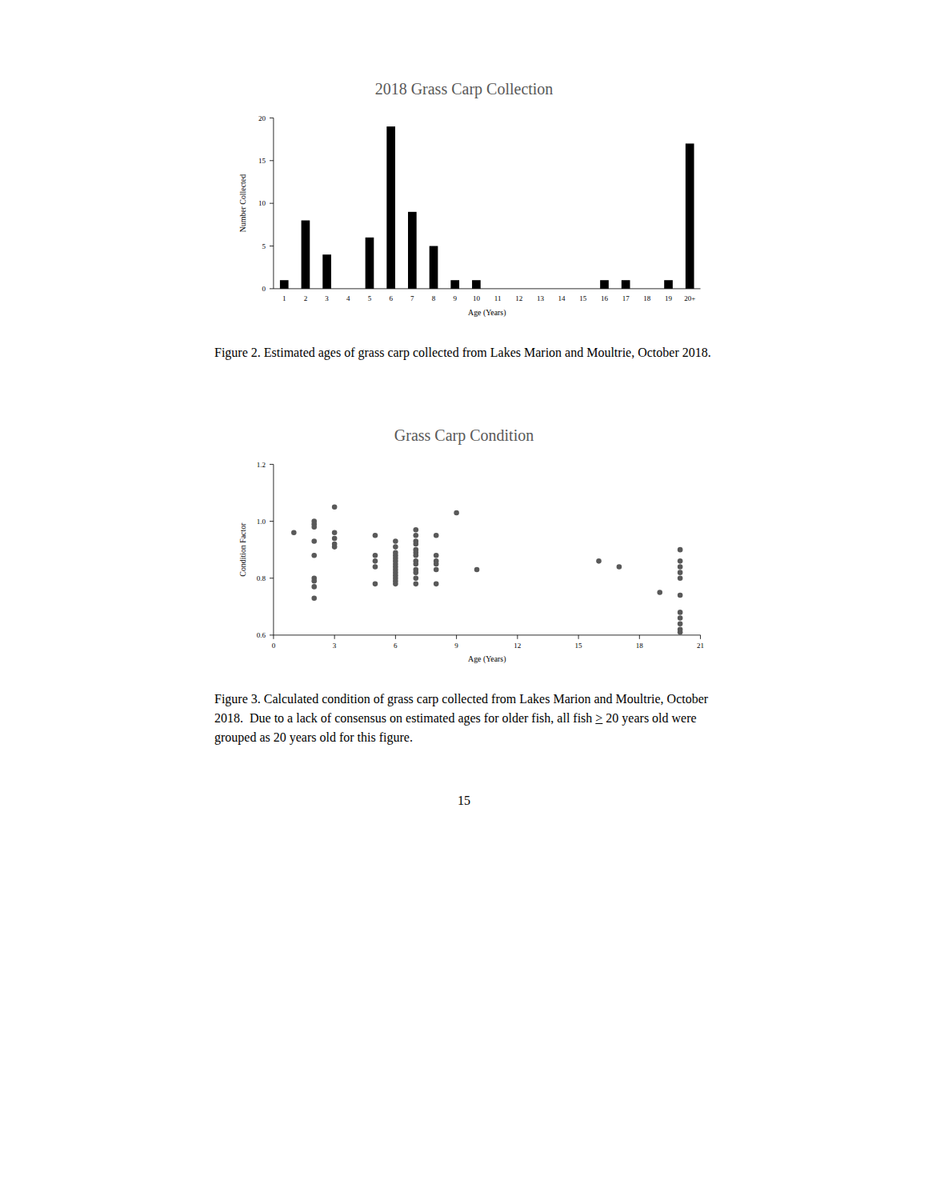2018 Grass Carp Collection
0 5 10 15 20 Number Collected 1 2 3 4 5 6 7 8 9 10 11 12 13 14 15 16 17 18 19 20+ Age (Years)
Figure 2. Estimated ages of grass carp collected from Lakes Marion and Moultrie, October 2018.
Grass Carp Condition
0.6 0.8 1.0 1.2 Condition Factor 0 3 6 9 12 15 18 21 Age (Years)
Figure 3. Calculated condition of grass carp collected from Lakes Marion and Moultrie, October 2018. Due to a lack of consensus on estimated ages for older fish, all fish > 20 years old were grouped as 20 years old for this figure.
15